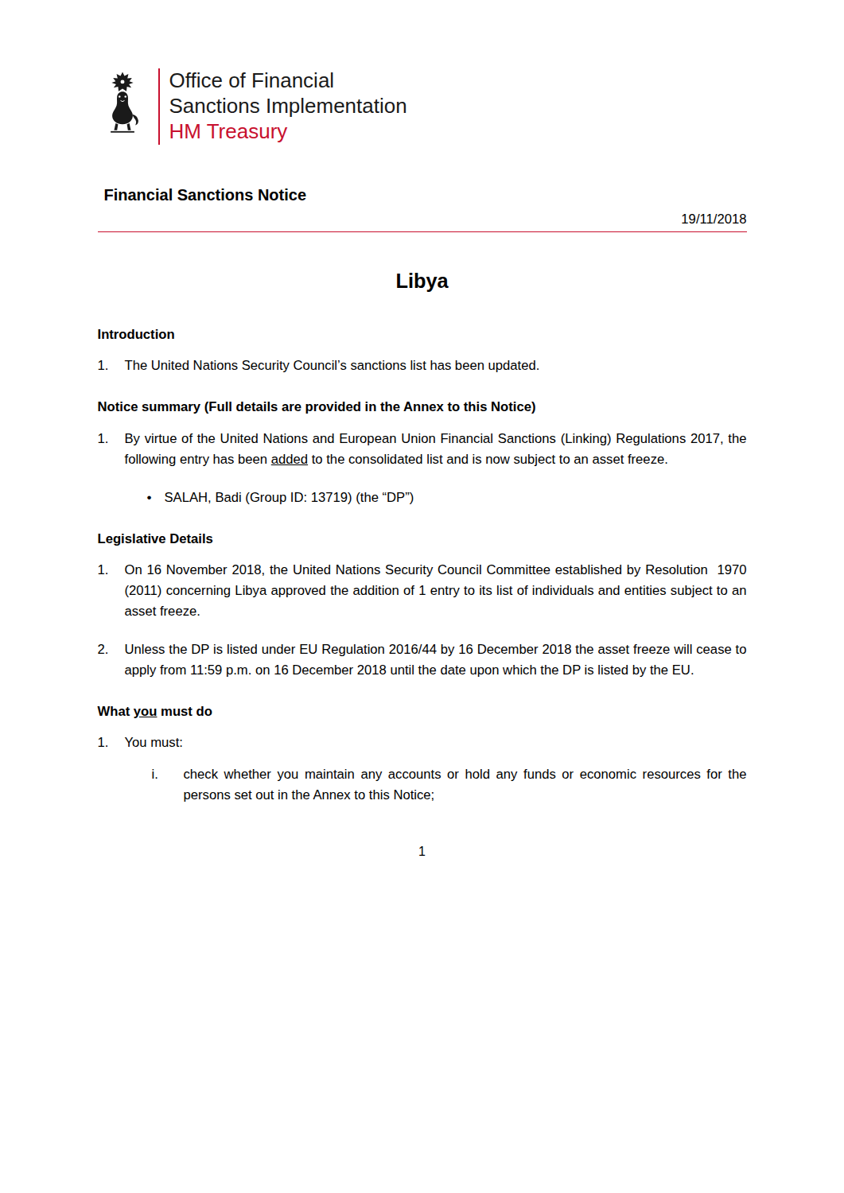Office of Financial
Sanctions Implementation
HM Treasury
Financial Sanctions Notice
19/11/2018
Libya
Introduction
The United Nations Security Council’s sanctions list has been updated.
Notice summary (Full details are provided in the Annex to this Notice)
By virtue of the United Nations and European Union Financial Sanctions (Linking) Regulations 2017, the following entry has been added to the consolidated list and is now subject to an asset freeze.
SALAH, Badi (Group ID: 13719) (the “DP”)
Legislative Details
On 16 November 2018, the United Nations Security Council Committee established by Resolution 1970 (2011) concerning Libya approved the addition of 1 entry to its list of individuals and entities subject to an asset freeze.
Unless the DP is listed under EU Regulation 2016/44 by 16 December 2018 the asset freeze will cease to apply from 11:59 p.m. on 16 December 2018 until the date upon which the DP is listed by the EU.
What you must do
You must:
check whether you maintain any accounts or hold any funds or economic resources for the persons set out in the Annex to this Notice;
1